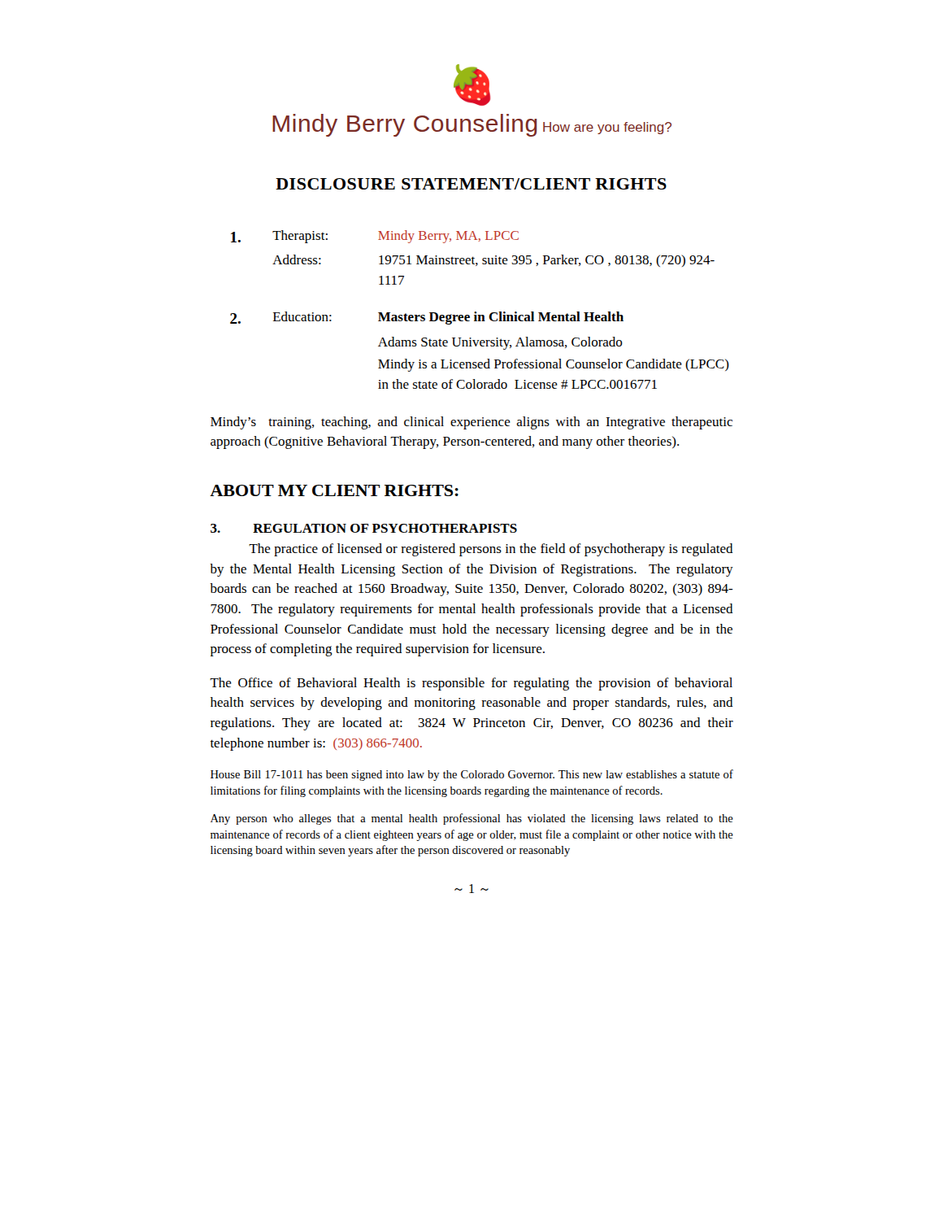🍓 Mindy Berry Counseling How are you feeling?
DISCLOSURE STATEMENT/CLIENT RIGHTS
| 1. | Therapist: | Mindy Berry, MA, LPCC |
| | Address: | 19751 Mainstreet, suite 395 , Parker, CO , 80138, (720) 924-1117 |
| 2. | Education: | Masters Degree in Clinical Mental Health |
| | | Adams State University, Alamosa, Colorado |
| | | Mindy is a Licensed Professional Counselor Candidate (LPCC) in the state of Colorado License # LPCC.0016771 |
Mindy’s training, teaching, and clinical experience aligns with an Integrative therapeutic approach (Cognitive Behavioral Therapy, Person-centered, and many other theories).
ABOUT MY CLIENT RIGHTS:
3. REGULATION OF PSYCHOTHERAPISTS
The practice of licensed or registered persons in the field of psychotherapy is regulated by the Mental Health Licensing Section of the Division of Registrations. The regulatory boards can be reached at 1560 Broadway, Suite 1350, Denver, Colorado 80202, (303) 894-7800. The regulatory requirements for mental health professionals provide that a Licensed Professional Counselor Candidate must hold the necessary licensing degree and be in the process of completing the required supervision for licensure.
The Office of Behavioral Health is responsible for regulating the provision of behavioral health services by developing and monitoring reasonable and proper standards, rules, and regulations. They are located at: 3824 W Princeton Cir, Denver, CO 80236 and their telephone number is: (303) 866-7400.
House Bill 17-1011 has been signed into law by the Colorado Governor. This new law establishes a statute of limitations for filing complaints with the licensing boards regarding the maintenance of records.
Any person who alleges that a mental health professional has violated the licensing laws related to the maintenance of records of a client eighteen years of age or older, must file a complaint or other notice with the licensing board within seven years after the person discovered or reasonably
～ 1 ～